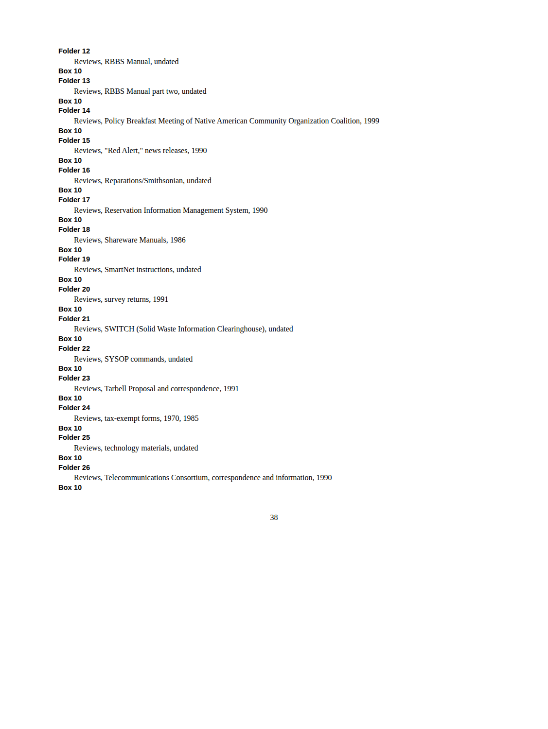Folder 12
Reviews, RBBS Manual, undated
Box 10
Folder 13
Reviews, RBBS Manual part two, undated
Box 10
Folder 14
Reviews, Policy Breakfast Meeting of Native American Community Organization Coalition, 1999
Box 10
Folder 15
Reviews, "Red Alert," news releases, 1990
Box 10
Folder 16
Reviews, Reparations/Smithsonian, undated
Box 10
Folder 17
Reviews, Reservation Information Management System, 1990
Box 10
Folder 18
Reviews, Shareware Manuals, 1986
Box 10
Folder 19
Reviews, SmartNet instructions, undated
Box 10
Folder 20
Reviews, survey returns, 1991
Box 10
Folder 21
Reviews, SWITCH (Solid Waste Information Clearinghouse), undated
Box 10
Folder 22
Reviews, SYSOP commands, undated
Box 10
Folder 23
Reviews, Tarbell Proposal and correspondence, 1991
Box 10
Folder 24
Reviews, tax-exempt forms, 1970, 1985
Box 10
Folder 25
Reviews, technology materials, undated
Box 10
Folder 26
Reviews, Telecommunications Consortium, correspondence and information, 1990
Box 10
38